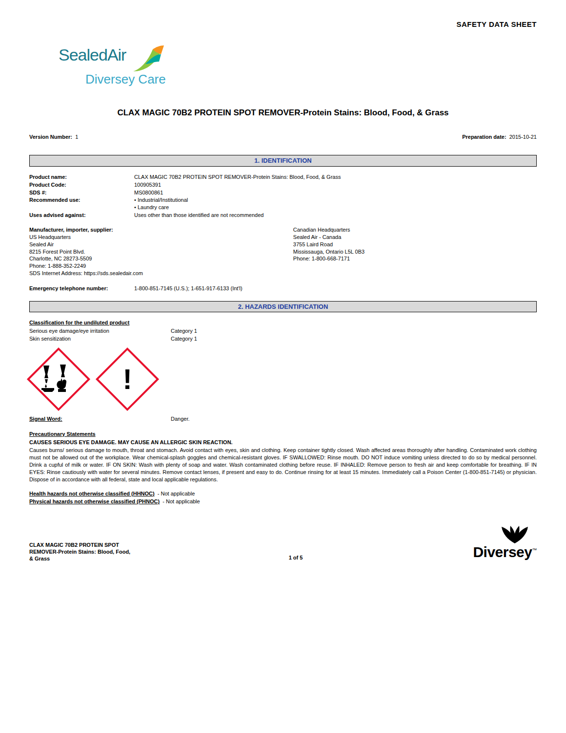SAFETY DATA SHEET
SealedAir
Diversey Care
CLAX MAGIC 70B2 PROTEIN SPOT REMOVER-Protein Stains: Blood, Food, & Grass
Version Number: 1
Preparation date: 2015-10-21
1. IDENTIFICATION
| Product name: | CLAX MAGIC 70B2 PROTEIN SPOT REMOVER-Protein Stains: Blood, Food, & Grass |
| Product Code: | 100905391 |
| SDS #: | MS0800861 |
| Recommended use: | • Industrial/Institutional • Laundry care |
| Uses advised against: | Uses other than those identified are not recommended |
| Manufacturer, importer, supplier: US Headquarters Sealed Air 8215 Forest Point Blvd. Charlotte, NC 28273-5509 Phone: 1-888-352-2249 SDS Internet Address: https://sds.sealedair.com | Canadian Headquarters Sealed Air - Canada 3755 Laird Road Mississauga, Ontario L5L 0B3 Phone: 1-800-668-7171 |
Emergency telephone number: 1-800-851-7145 (U.S.); 1-651-917-6133 (Int'l)
2. HAZARDS IDENTIFICATION
Classification for the undiluted product
| Serious eye damage/eye irritation | Category 1 |
| Skin sensitization | Category 1 |
!
Signal Word: Danger.
Precautionary Statements
CAUSES SERIOUS EYE DAMAGE. MAY CAUSE AN ALLERGIC SKIN REACTION.
Causes burns/ serious damage to mouth, throat and stomach. Avoid contact with eyes, skin and clothing. Keep container tightly closed. Wash affected areas thoroughly after handling. Contaminated work clothing must not be allowed out of the workplace. Wear chemical-splash goggles and chemical-resistant gloves. IF SWALLOWED: Rinse mouth. DO NOT induce vomiting unless directed to do so by medical personnel. Drink a cupful of milk or water. IF ON SKIN: Wash with plenty of soap and water. Wash contaminated clothing before reuse. IF INHALED: Remove person to fresh air and keep comfortable for breathing. IF IN EYES: Rinse cautiously with water for several minutes. Remove contact lenses, if present and easy to do. Continue rinsing for at least 15 minutes. Immediately call a Poison Center (1-800-851-7145) or physician. Dispose of in accordance with all federal, state and local applicable regulations.
Health hazards not otherwise classified (HHNOC) - Not applicable
Physical hazards not otherwise classified (PHNOC) - Not applicable
CLAX MAGIC 70B2 PROTEIN SPOT
REMOVER-Protein Stains: Blood, Food,
& Grass
1 of 5
Diversey™